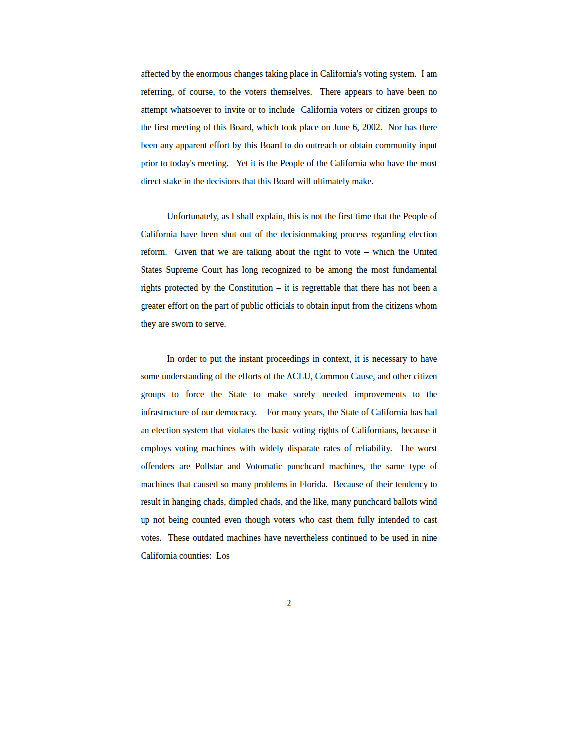affected by the enormous changes taking place in California's voting system. I am referring, of course, to the voters themselves. There appears to have been no attempt whatsoever to invite or to include California voters or citizen groups to the first meeting of this Board, which took place on June 6, 2002. Nor has there been any apparent effort by this Board to do outreach or obtain community input prior to today's meeting. Yet it is the People of the California who have the most direct stake in the decisions that this Board will ultimately make.
Unfortunately, as I shall explain, this is not the first time that the People of California have been shut out of the decisionmaking process regarding election reform. Given that we are talking about the right to vote – which the United States Supreme Court has long recognized to be among the most fundamental rights protected by the Constitution – it is regrettable that there has not been a greater effort on the part of public officials to obtain input from the citizens whom they are sworn to serve.
In order to put the instant proceedings in context, it is necessary to have some understanding of the efforts of the ACLU, Common Cause, and other citizen groups to force the State to make sorely needed improvements to the infrastructure of our democracy. For many years, the State of California has had an election system that violates the basic voting rights of Californians, because it employs voting machines with widely disparate rates of reliability. The worst offenders are Pollstar and Votomatic punchcard machines, the same type of machines that caused so many problems in Florida. Because of their tendency to result in hanging chads, dimpled chads, and the like, many punchcard ballots wind up not being counted even though voters who cast them fully intended to cast votes. These outdated machines have nevertheless continued to be used in nine California counties: Los
2